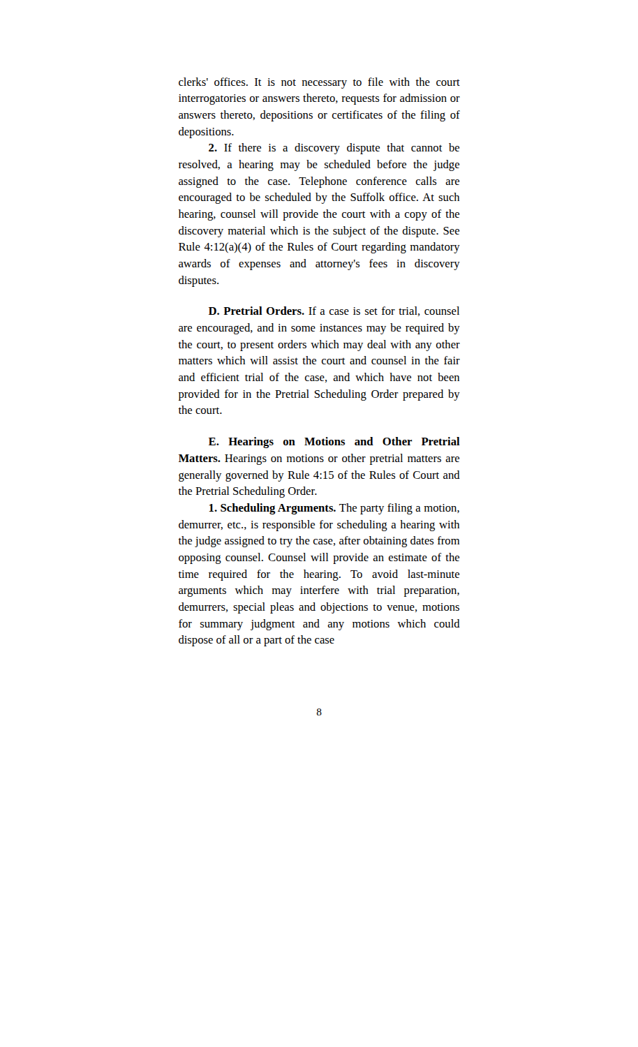clerks' offices. It is not necessary to file with the court interrogatories or answers thereto, requests for admission or answers thereto, depositions or certificates of the filing of depositions.
2. If there is a discovery dispute that cannot be resolved, a hearing may be scheduled before the judge assigned to the case. Telephone conference calls are encouraged to be scheduled by the Suffolk office. At such hearing, counsel will provide the court with a copy of the discovery material which is the subject of the dispute. See Rule 4:12(a)(4) of the Rules of Court regarding mandatory awards of expenses and attorney's fees in discovery disputes.
D. Pretrial Orders. If a case is set for trial, counsel are encouraged, and in some instances may be required by the court, to present orders which may deal with any other matters which will assist the court and counsel in the fair and efficient trial of the case, and which have not been provided for in the Pretrial Scheduling Order prepared by the court.
E. Hearings on Motions and Other Pretrial Matters. Hearings on motions or other pretrial matters are generally governed by Rule 4:15 of the Rules of Court and the Pretrial Scheduling Order.
1. Scheduling Arguments. The party filing a motion, demurrer, etc., is responsible for scheduling a hearing with the judge assigned to try the case, after obtaining dates from opposing counsel. Counsel will provide an estimate of the time required for the hearing. To avoid last-minute arguments which may interfere with trial preparation, demurrers, special pleas and objections to venue, motions for summary judgment and any motions which could dispose of all or a part of the case
8